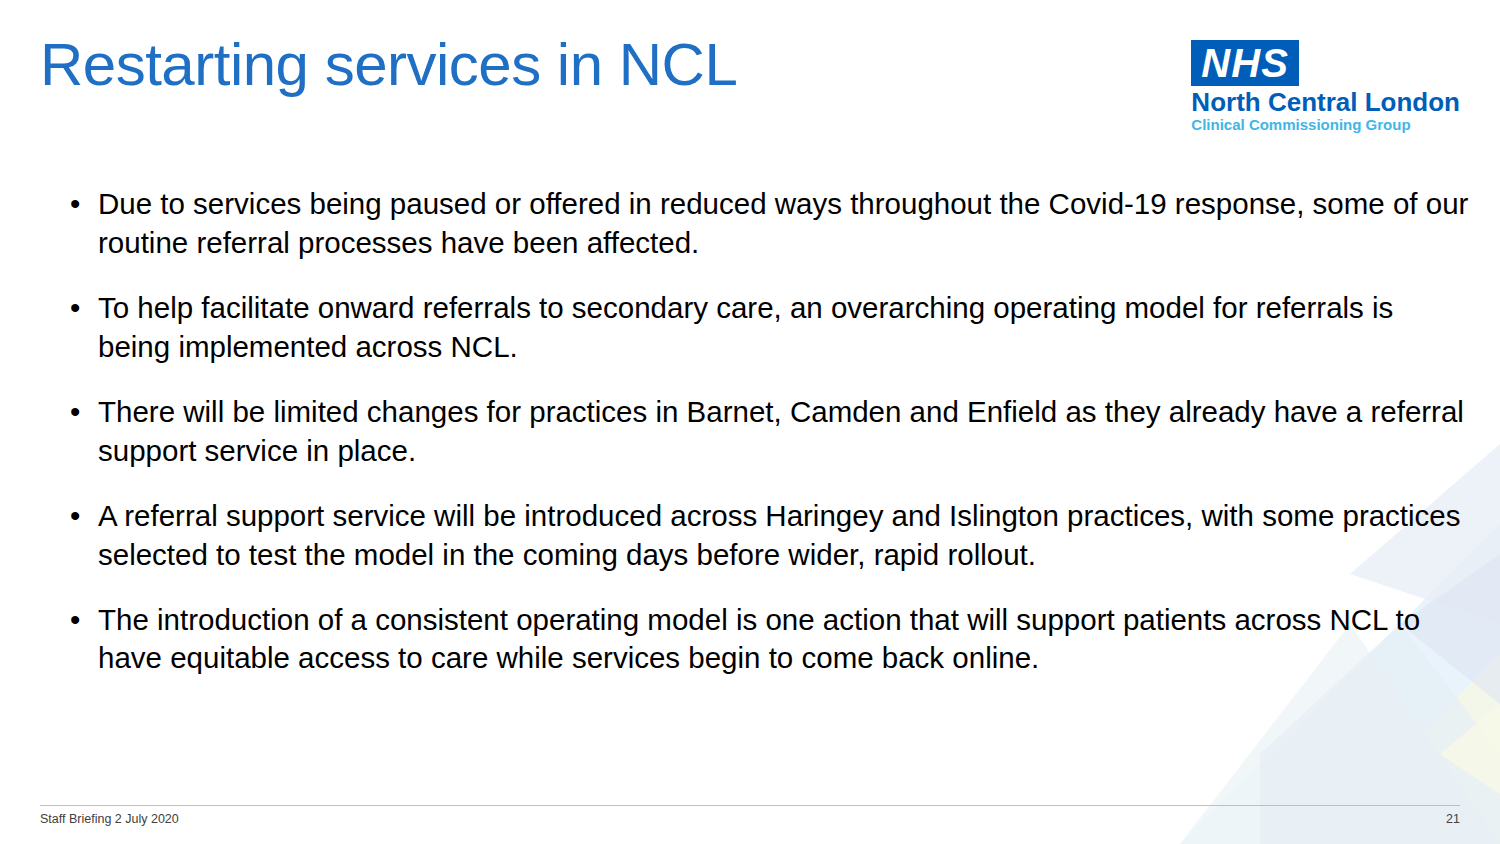Restarting services in NCL
NHS
North Central London
Clinical Commissioning Group
Due to services being paused or offered in reduced ways throughout the Covid-19 response, some of our routine referral processes have been affected.
To help facilitate onward referrals to secondary care, an overarching operating model for referrals is being implemented across NCL.
There will be limited changes for practices in Barnet, Camden and Enfield as they already have a referral support service in place.
A referral support service will be introduced across Haringey and Islington practices, with some practices selected to test the model in the coming days before wider, rapid rollout.
The introduction of a consistent operating model is one action that will support patients across NCL to have equitable access to care while services begin to come back online.
Staff Briefing 2 July 2020 21